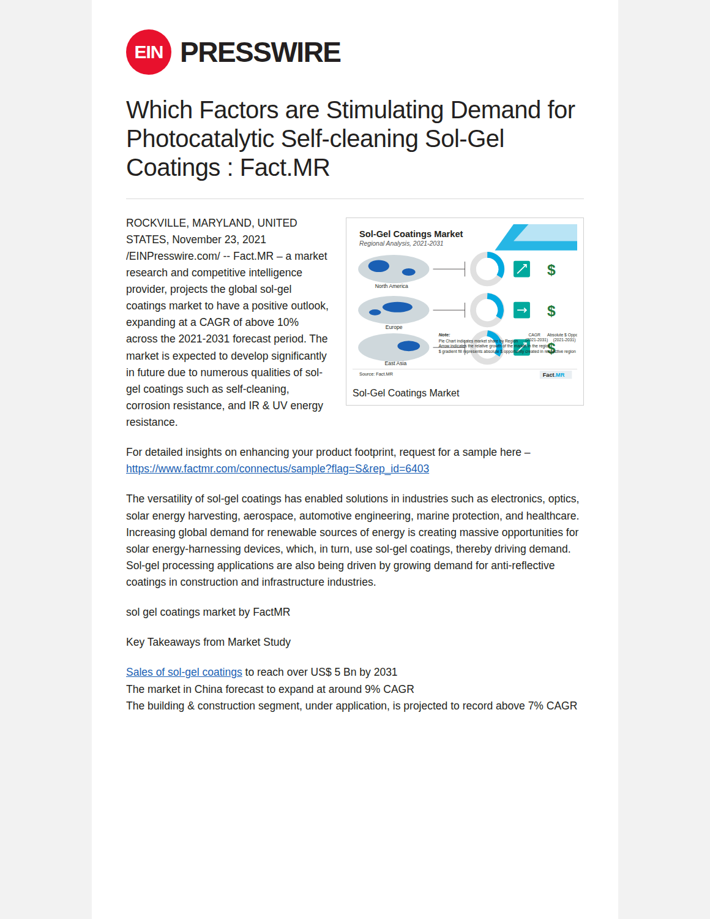EIN
PRESSWIRE
Which Factors are Stimulating Demand for Photocatalytic Self-cleaning Sol-Gel Coatings : Fact.MR
Sol-Gel Coatings Market
ROCKVILLE, MARYLAND, UNITED STATES, November 23, 2021 /EINPresswire.com/ -- Fact.MR – a market research and competitive intelligence provider, projects the global sol-gel coatings market to have a positive outlook, expanding at a CAGR of above 10% across the 2021-2031 forecast period. The market is expected to develop significantly in future due to numerous qualities of sol-gel coatings such as self-cleaning, corrosion resistance, and IR & UV energy resistance.
For detailed insights on enhancing your product footprint, request for a sample here – https://www.factmr.com/connectus/sample?flag=S&rep_id=6403
The versatility of sol-gel coatings has enabled solutions in industries such as electronics, optics, solar energy harvesting, aerospace, automotive engineering, marine protection, and healthcare. Increasing global demand for renewable sources of energy is creating massive opportunities for solar energy-harnessing devices, which, in turn, use sol-gel coatings, thereby driving demand. Sol-gel processing applications are also being driven by growing demand for anti-reflective coatings in construction and infrastructure industries.
sol gel coatings market by FactMR
Key Takeaways from Market Study
Sales of sol-gel coatings to reach over US$ 5 Bn by 2031
The market in China forecast to expand at around 9% CAGR
The building & construction segment, under application, is projected to record above 7% CAGR